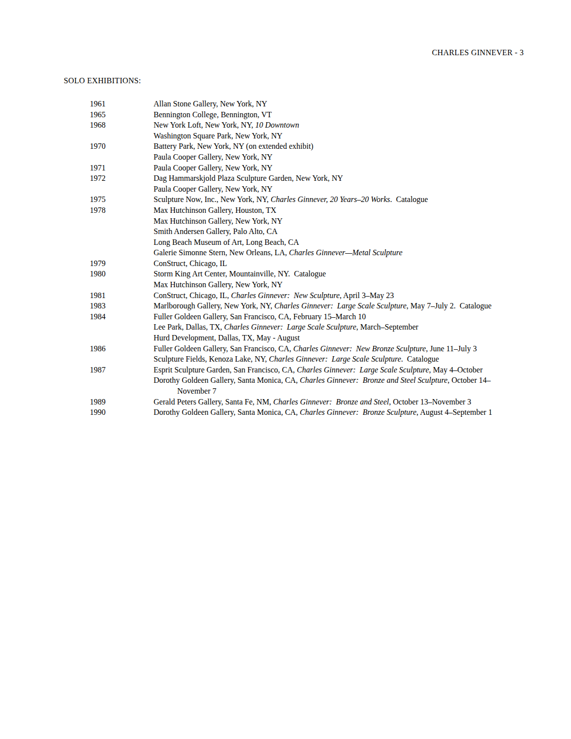CHARLES GINNEVER - 3
SOLO EXHIBITIONS:
| 1961 | Allan Stone Gallery, New York, NY |
| 1965 | Bennington College, Bennington, VT |
| 1968 | New York Loft, New York, NY, 10 Downtown Washington Square Park, New York, NY |
| 1970 | Battery Park, New York, NY (on extended exhibit) Paula Cooper Gallery, New York, NY |
| 1971 | Paula Cooper Gallery, New York, NY |
| 1972 | Dag Hammarskjold Plaza Sculpture Garden, New York, NY Paula Cooper Gallery, New York, NY |
| 1975 | Sculpture Now, Inc., New York, NY, Charles Ginnever, 20 Years–20 Works . Catalogue |
| 1978 | Max Hutchinson Gallery, Houston, TX Max Hutchinson Gallery, New York, NY Smith Andersen Gallery, Palo Alto, CA Long Beach Museum of Art, Long Beach, CA Galerie Simonne Stern, New Orleans, LA, Charles Ginnever—Metal Sculpture |
| 1979 | ConStruct, Chicago, IL |
| 1980 | Storm King Art Center, Mountainville, NY. Catalogue Max Hutchinson Gallery, New York, NY |
| 1981 | ConStruct, Chicago, IL, Charles Ginnever: New Sculpture , April 3–May 23 |
| 1983 | Marlborough Gallery, New York, NY, Charles Ginnever: Large Scale Sculpture , May 7–July 2. Catalogue |
| 1984 | Fuller Goldeen Gallery, San Francisco, CA, February 15–March 10 Lee Park, Dallas, TX, Charles Ginnever: Large Scale Sculpture , March–September Hurd Development, Dallas, TX, May - August |
| 1986 | Fuller Goldeen Gallery, San Francisco, CA, Charles Ginnever: New Bronze Sculpture , June 11–July 3 Sculpture Fields, Kenoza Lake, NY, Charles Ginnever: Large Scale Sculpture . Catalogue |
| 1987 | Esprit Sculpture Garden, San Francisco, CA, Charles Ginnever: Large Scale Sculpture , May 4–October Dorothy Goldeen Gallery, Santa Monica, CA, Charles Ginnever: Bronze and Steel Sculpture , October 14–November 7 |
| 1989 | Gerald Peters Gallery, Santa Fe, NM, Charles Ginnever: Bronze and Steel , October 13–November 3 |
| 1990 | Dorothy Goldeen Gallery, Santa Monica, CA, Charles Ginnever: Bronze Sculpture , August 4–September 1 |